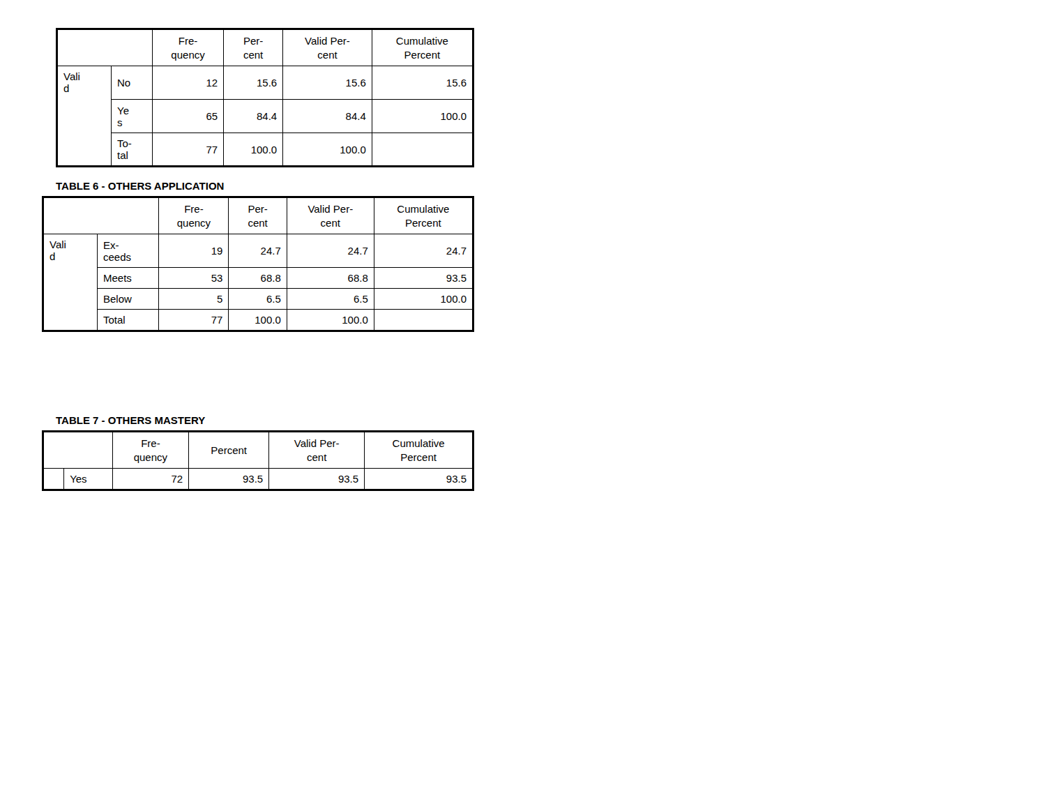| | Fre- quency | Per- cent | Valid Per- cent | Cumulative Percent |
| --- | --- | --- | --- | --- |
| Vali d | No | 12 | 15.6 | 15.6 | 15.6 |
| Ye s | 65 | 84.4 | 84.4 | 100.0 |
| To- tal | 77 | 100.0 | 100.0 | |
TABLE 6 - OTHERS APPLICATION
| | Fre- quency | Per- cent | Valid Per- cent | Cumulative Percent |
| --- | --- | --- | --- | --- |
| Vali d | Ex- ceeds | 19 | 24.7 | 24.7 | 24.7 |
| Meets | 53 | 68.8 | 68.8 | 93.5 |
| Below | 5 | 6.5 | 6.5 | 100.0 |
| Total | 77 | 100.0 | 100.0 | |
TABLE 7 - OTHERS MASTERY
| | Fre- quency | Percent | Valid Per- cent | Cumulative Percent |
| --- | --- | --- | --- | --- |
| | Yes | 72 | 93.5 | 93.5 | 93.5 |